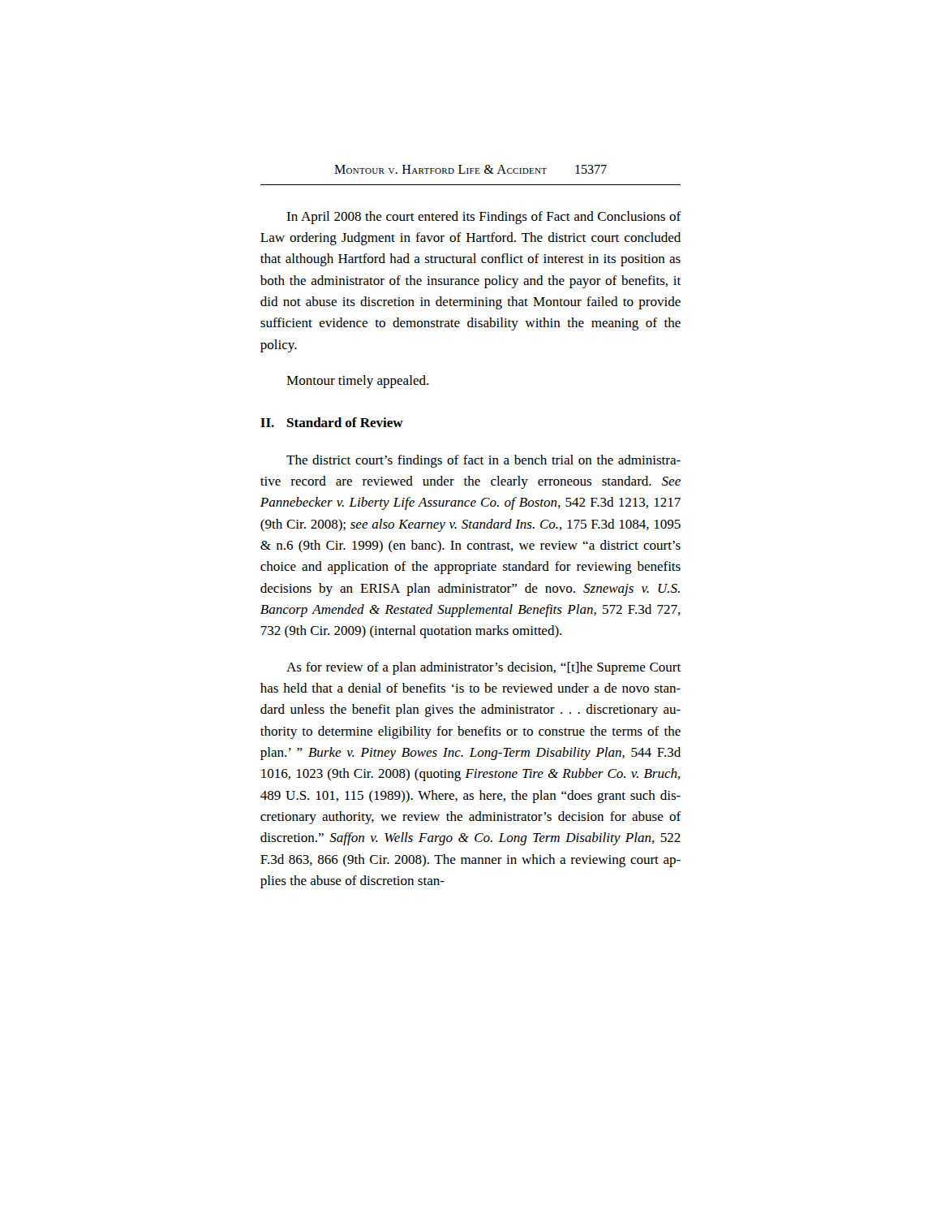Montour v. Hartford Life & Accident 15377
In April 2008 the court entered its Findings of Fact and Conclusions of Law ordering Judgment in favor of Hartford. The district court concluded that although Hartford had a structural conflict of interest in its position as both the administrator of the insurance policy and the payor of benefits, it did not abuse its discretion in determining that Montour failed to provide sufficient evidence to demonstrate disability within the meaning of the policy.
Montour timely appealed.
II. Standard of Review
The district court’s findings of fact in a bench trial on the administrative record are reviewed under the clearly erroneous standard. See Pannebecker v. Liberty Life Assurance Co. of Boston, 542 F.3d 1213, 1217 (9th Cir. 2008); see also Kearney v. Standard Ins. Co., 175 F.3d 1084, 1095 & n.6 (9th Cir. 1999) (en banc). In contrast, we review “a district court’s choice and application of the appropriate standard for reviewing benefits decisions by an ERISA plan administrator” de novo. Sznewajs v. U.S. Bancorp Amended & Restated Supplemental Benefits Plan, 572 F.3d 727, 732 (9th Cir. 2009) (internal quotation marks omitted).
As for review of a plan administrator’s decision, “[t]he Supreme Court has held that a denial of benefits ‘is to be reviewed under a de novo standard unless the benefit plan gives the administrator . . . discretionary authority to determine eligibility for benefits or to construe the terms of the plan.’ ” Burke v. Pitney Bowes Inc. Long-Term Disability Plan, 544 F.3d 1016, 1023 (9th Cir. 2008) (quoting Firestone Tire & Rubber Co. v. Bruch, 489 U.S. 101, 115 (1989)). Where, as here, the plan “does grant such discretionary authority, we review the administrator’s decision for abuse of discretion.” Saffon v. Wells Fargo & Co. Long Term Disability Plan, 522 F.3d 863, 866 (9th Cir. 2008). The manner in which a reviewing court applies the abuse of discretion stan-